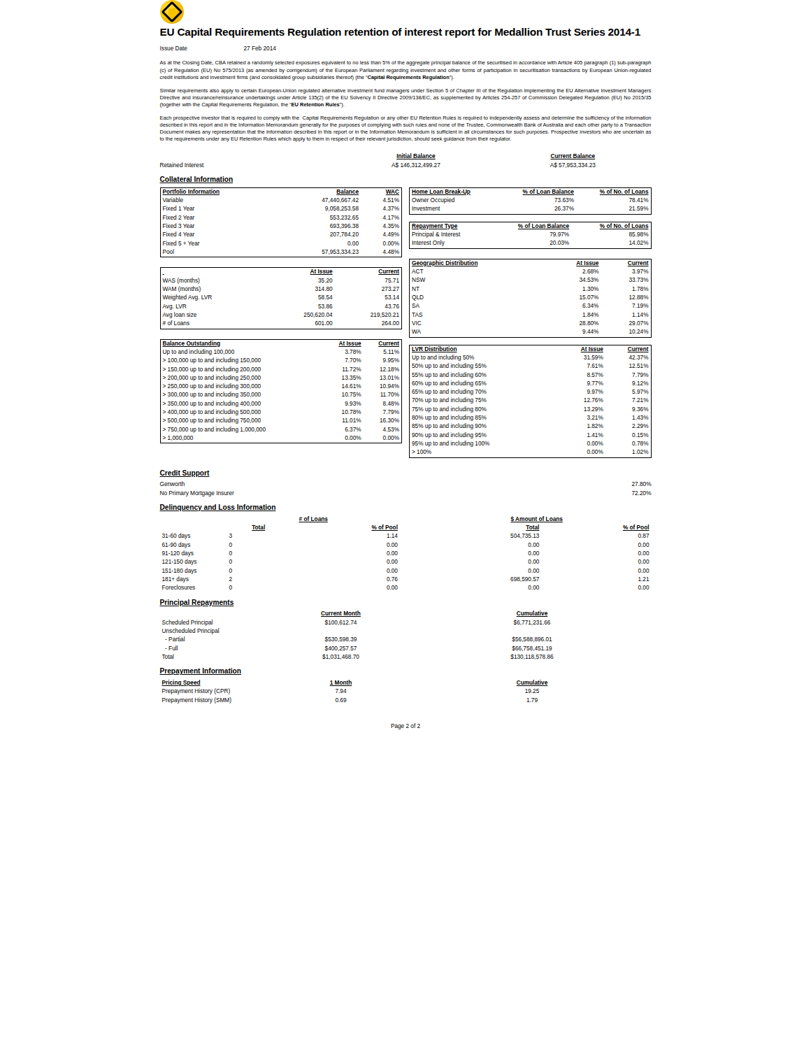EU Capital Requirements Regulation retention of interest report for Medallion Trust Series 2014-1
Issue Date
27 Feb 2014
As at the Closing Date, CBA retained a randomly selected exposures equivalent to no less than 5% of the aggregate principal balance of the securitised in accordance with Article 405 paragraph (1) sub-paragraph (c) of Regulation (EU) No 575/2013 (as amended by corrigendum) of the European Parliament regarding investment and other forms of participation in securitisation transactions by European Union-regulated credit institutions and investment firms (and consolidated group subsidiaries thereof) (the “Capital Requirements Regulation”).
Similar requirements also apply to certain European-Union regulated alternative investment fund managers under Section 5 of Chapter III of the Regulation implementing the EU Alternative Investment Managers Directive and insurance/reinsurance undertakings under Article 135(2) of the EU Solvency II Directive 2009/138/EC, as supplemented by Articles 254-257 of Commission Delegated Regulation (EU) No 2015/35 (together with the Capital Requirements Regulation, the “EU Retention Rules”).
Each prospective investor that is required to comply with the Capital Requirements Regulation or any other EU Retention Rules is required to independently assess and determine the sufficiency of the information described in this report and in the Information Memorandum generally for the purposes of complying with such rules and none of the Trustee, Commonwealth Bank of Australia and each other party to a Transaction Document makes any representation that the information described in this report or in the Information Memorandum is sufficient in all circumstances for such purposes. Prospective investors who are uncertain as to the requirements under any EU Retention Rules which apply to them in respect of their relevant jurisdiction, should seek guidance from their regulator.
| | Initial Balance | Current Balance |
| Retained Interest | A$ 146,312,499.27 | A$ 57,953,334.23 |
Collateral Information
| Portfolio Information | Balance | WAC |
| Variable | 47,440,667.42 | 4.51% |
| Fixed 1 Year | 9,058,253.58 | 4.37% |
| Fixed 2 Year | 553,232.65 | 4.17% |
| Fixed 3 Year | 693,396.38 | 4.35% |
| Fixed 4 Year | 207,784.20 | 4.49% |
| Fixed 5 + Year | 0.00 | 0.00% |
| Pool | 57,953,334.23 | 4.48% |
| | At Issue | Current |
| WAS (months) | 35.20 | 75.71 |
| WAM (months) | 314.80 | 273.27 |
| Weighted Avg. LVR | 58.54 | 53.14 |
| Avg. LVR | 53.86 | 43.76 |
| Avg loan size | 250,620.04 | 219,520.21 |
| # of Loans | 601.00 | 264.00 |
| Balance Outstanding | At Issue | Current |
| Up to and including 100,000 | 3.78% | 5.11% |
| > 100,000 up to and including 150,000 | 7.70% | 9.95% |
| > 150,000 up to and including 200,000 | 11.72% | 12.18% |
| > 200,000 up to and including 250,000 | 13.35% | 13.01% |
| > 250,000 up to and including 300,000 | 14.61% | 10.94% |
| > 300,000 up to and including 350,000 | 10.75% | 11.70% |
| > 350,000 up to and including 400,000 | 9.93% | 8.48% |
| > 400,000 up to and including 500,000 | 10.78% | 7.79% |
| > 500,000 up to and including 750,000 | 11.01% | 16.30% |
| > 750,000 up to and including 1,000,000 | 6.37% | 4.53% |
| > 1,000,000 | 0.00% | 0.00% |
| Home Loan Break-Up | % of Loan Balance | % of No. of Loans |
| Owner Occupied | 73.63% | 78.41% |
| Investment | 26.37% | 21.59% |
| Repayment Type | % of Loan Balance | % of No. of Loans |
| Principal & Interest | 79.97% | 85.98% |
| Interest Only | 20.03% | 14.02% |
| Geographic Distribution | At Issue | Current |
| ACT | 2.68% | 3.97% |
| NSW | 34.53% | 33.73% |
| NT | 1.30% | 1.78% |
| QLD | 15.07% | 12.88% |
| SA | 6.34% | 7.19% |
| TAS | 1.84% | 1.14% |
| VIC | 28.80% | 29.07% |
| WA | 9.44% | 10.24% |
| LVR Distribution | At Issue | Current |
| Up to and including 50% | 31.59% | 42.37% |
| 50% up to and including 55% | 7.61% | 12.51% |
| 55% up to and including 60% | 8.57% | 7.79% |
| 60% up to and including 65% | 9.77% | 9.12% |
| 65% up to and including 70% | 9.97% | 5.97% |
| 70% up to and including 75% | 12.76% | 7.21% |
| 75% up to and including 80% | 13.29% | 9.36% |
| 80% up to and including 85% | 3.21% | 1.43% |
| 85% up to and including 90% | 1.82% | 2.29% |
| 90% up to and including 95% | 1.41% | 0.15% |
| 95% up to and including 100% | 0.00% | 0.78% |
| > 100% | 0.00% | 1.02% |
Credit Support
| Genworth | 27.80% |
| No Primary Mortgage Insurer | 72.20% |
Delinquency and Loss Information
| | # of Loans | | $ Amount of Loans |
| | Total | % of Pool | | Total | % of Pool |
| 31-60 days | 3 | 1.14 | | 504,735.13 | 0.87 |
| 61-90 days | 0 | 0.00 | | 0.00 | 0.00 |
| 91-120 days | 0 | 0.00 | | 0.00 | 0.00 |
| 121-150 days | 0 | 0.00 | | 0.00 | 0.00 |
| 151-180 days | 0 | 0.00 | | 0.00 | 0.00 |
| 181+ days | 2 | 0.76 | | 698,590.57 | 1.21 |
| Foreclosures | 0 | 0.00 | | 0.00 | 0.00 |
Principal Repayments
| | Current Month | Cumulative |
| Scheduled Principal | $100,612.74 | $6,771,231.66 |
| Unscheduled Principal | | |
| - Partial | $530,598.39 | $56,588,896.01 |
| - Full | $400,257.57 | $66,758,451.19 |
| Total | $1,031,468.70 | $130,118,578.86 |
Prepayment Information
| Pricing Speed | 1 Month | Cumulative |
| Prepayment History (CPR) | 7.94 | 19.25 |
| Prepayment History (SMM) | 0.69 | 1.79 |
Page 2 of 2